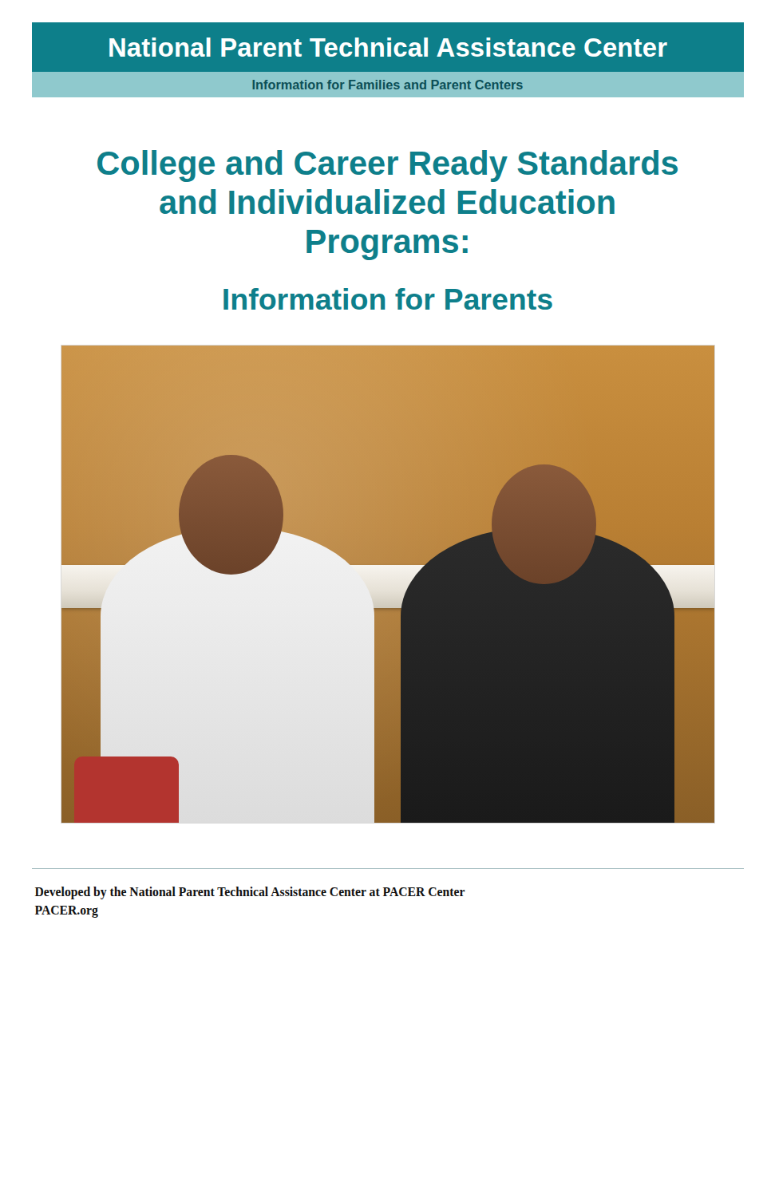National Parent Technical Assistance Center
Information for Families and Parent Centers
College and Career Ready Standards and Individualized Education Programs:
Information for Parents
Developed by the National Parent Technical Assistance Center at PACER Center
PACER.org